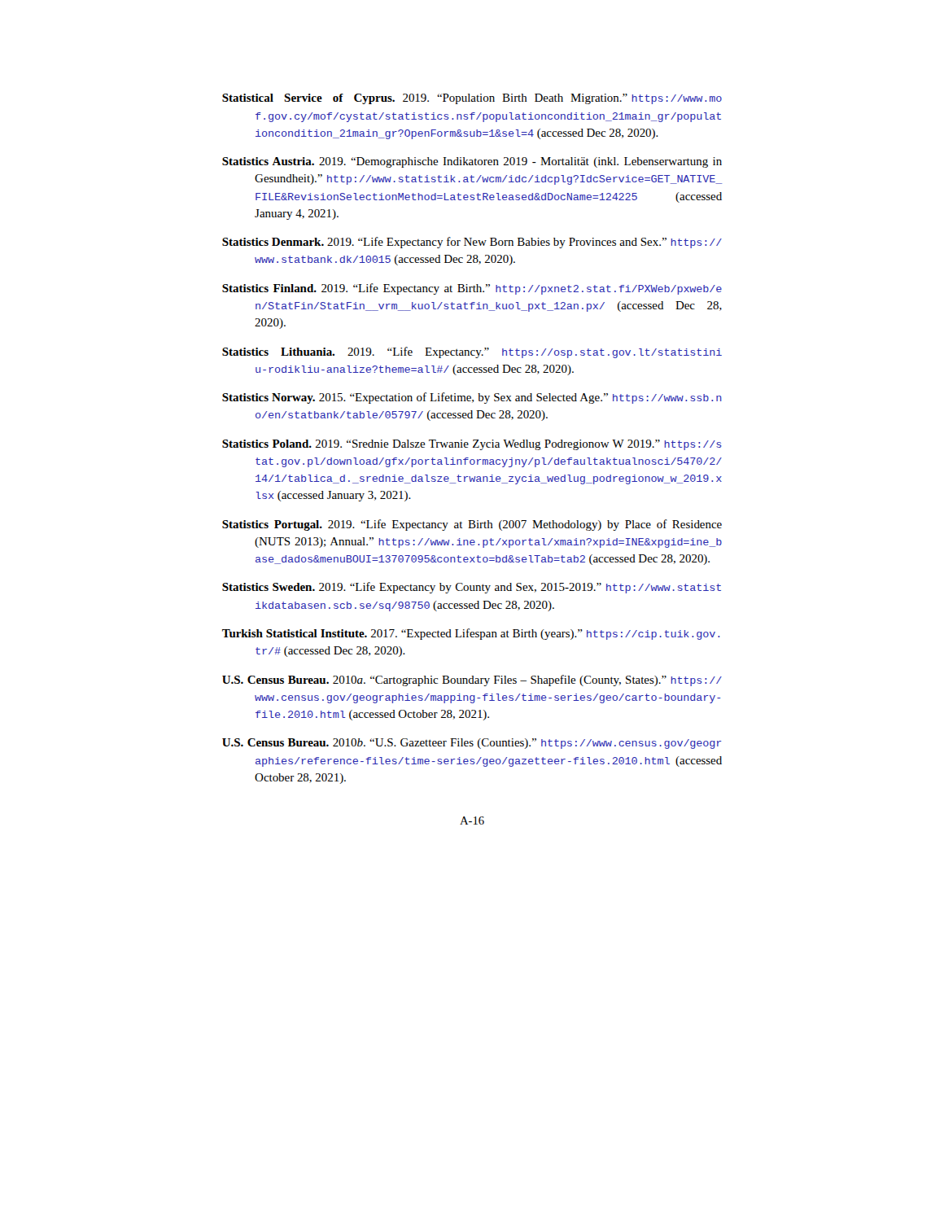Statistical Service of Cyprus. 2019. “Population Birth Death Migration.” https://www.mof.gov.cy/mof/cystat/statistics.nsf/populationcondition_21main_gr/populationcondition_21main_gr?OpenForm&sub=1&sel=4 (accessed Dec 28, 2020).
Statistics Austria. 2019. “Demographische Indikatoren 2019 - Mortalität (inkl. Lebenserwartung in Gesundheit).” http://www.statistik.at/wcm/idc/idcplg?IdcService=GET_NATIVE_FILE&RevisionSelectionMethod=LatestReleased&dDocName=124225 (accessed January 4, 2021).
Statistics Denmark. 2019. “Life Expectancy for New Born Babies by Provinces and Sex.” https://www.statbank.dk/10015 (accessed Dec 28, 2020).
Statistics Finland. 2019. “Life Expectancy at Birth.” http://pxnet2.stat.fi/PXWeb/pxweb/en/StatFin/StatFin__vrm__kuol/statfin_kuol_pxt_12an.px/ (accessed Dec 28, 2020).
Statistics Lithuania. 2019. “Life Expectancy.” https://osp.stat.gov.lt/statistiniu-rodikliu-analize?theme=all#/ (accessed Dec 28, 2020).
Statistics Norway. 2015. “Expectation of Lifetime, by Sex and Selected Age.” https://www.ssb.no/en/statbank/table/05797/ (accessed Dec 28, 2020).
Statistics Poland. 2019. “Srednie Dalsze Trwanie Zycia Wedlug Podregionow W 2019.” https://stat.gov.pl/download/gfx/portalinformacyjny/pl/defaultaktualnosci/5470/2/14/1/tablica_d._srednie_dalsze_trwanie_zycia_wedlug_podregionow_w_2019.xlsx (accessed January 3, 2021).
Statistics Portugal. 2019. “Life Expectancy at Birth (2007 Methodology) by Place of Residence (NUTS 2013); Annual.” https://www.ine.pt/xportal/xmain?xpid=INE&xpgid=ine_base_dados&menuBOUI=13707095&contexto=bd&selTab=tab2 (accessed Dec 28, 2020).
Statistics Sweden. 2019. “Life Expectancy by County and Sex, 2015-2019.” http://www.statistikdatabasen.scb.se/sq/98750 (accessed Dec 28, 2020).
Turkish Statistical Institute. 2017. “Expected Lifespan at Birth (years).” https://cip.tuik.gov.tr/# (accessed Dec 28, 2020).
U.S. Census Bureau. 2010a. “Cartographic Boundary Files – Shapefile (County, States).” https://www.census.gov/geographies/mapping-files/time-series/geo/carto-boundary-file.2010.html (accessed October 28, 2021).
U.S. Census Bureau. 2010b. “U.S. Gazetteer Files (Counties).” https://www.census.gov/geographies/reference-files/time-series/geo/gazetteer-files.2010.html (accessed October 28, 2021).
A-16